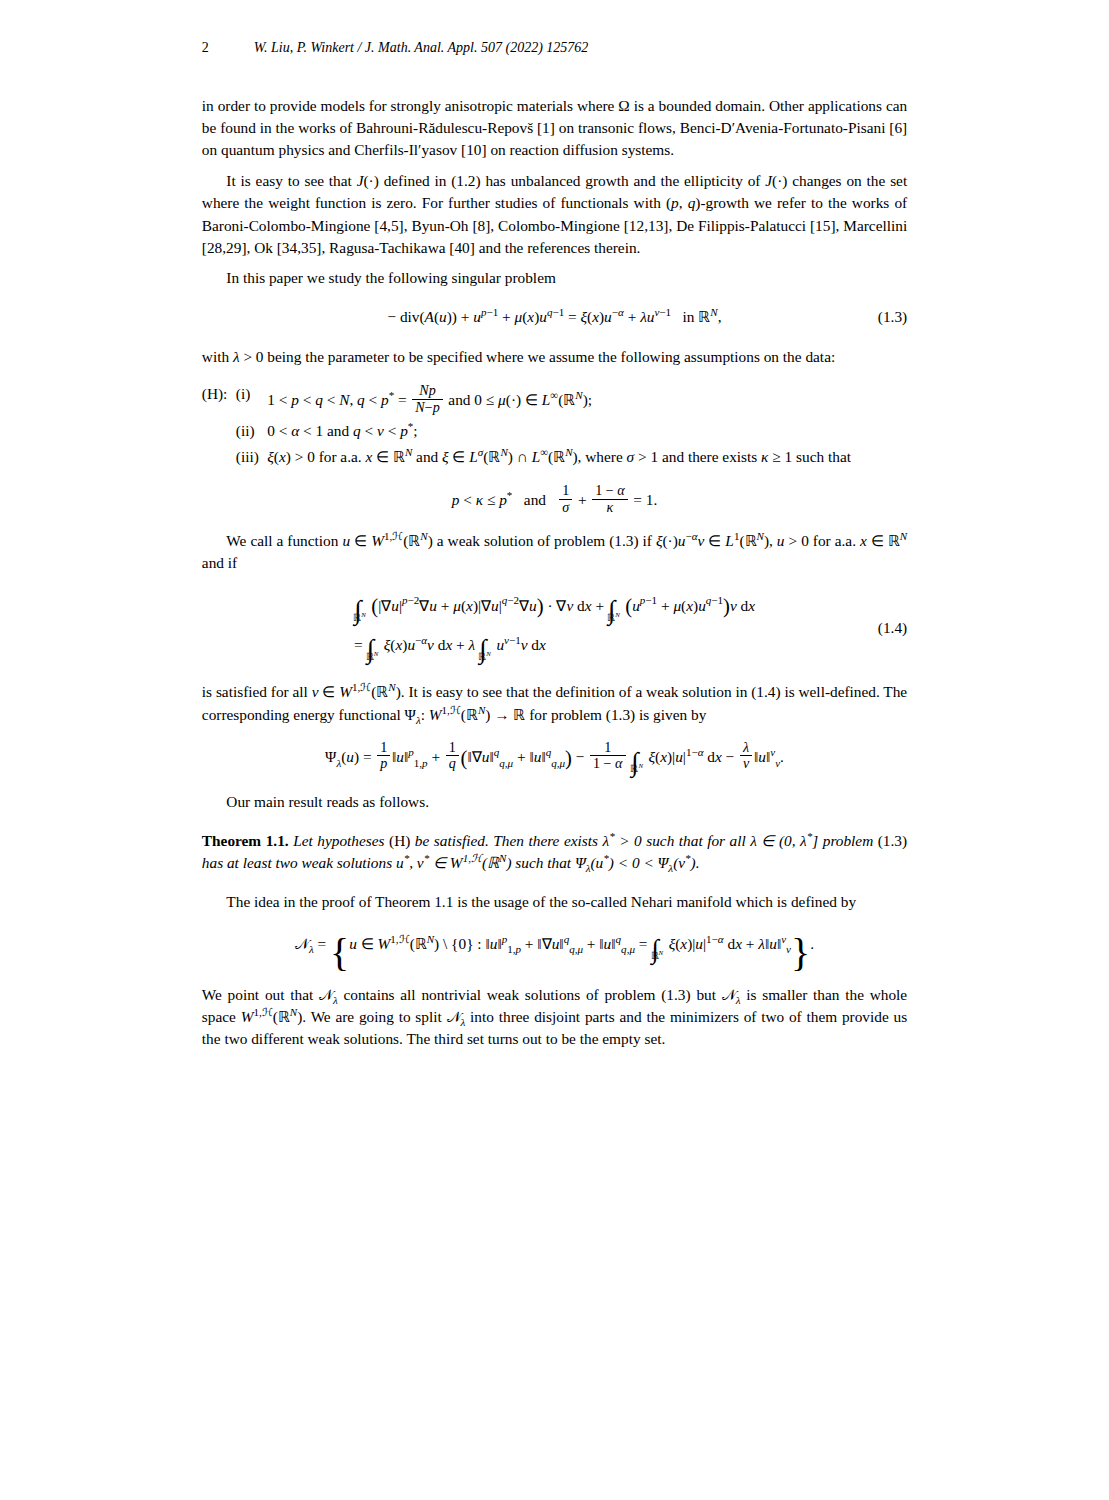2 W. Liu, P. Winkert / J. Math. Anal. Appl. 507 (2022) 125762
in order to provide models for strongly anisotropic materials where Ω is a bounded domain. Other applications can be found in the works of Bahrouni-Rădulescu-Repovš [1] on transonic flows, Benci-D′Avenia-Fortunato-Pisani [6] on quantum physics and Cherfils-Il′yasov [10] on reaction diffusion systems.
It is easy to see that J(·) defined in (1.2) has unbalanced growth and the ellipticity of J(·) changes on the set where the weight function is zero. For further studies of functionals with (p, q)-growth we refer to the works of Baroni-Colombo-Mingione [4,5], Byun-Oh [8], Colombo-Mingione [12,13], De Filippis-Palatucci [15], Marcellini [28,29], Ok [34,35], Ragusa-Tachikawa [40] and the references therein.
In this paper we study the following singular problem
− div(A(u)) + up−1 + μ(x)uq−1 = ξ(x)u−α + λuν−1 in ℝN,
(1.3)
with λ > 0 being the parameter to be specified where we assume the following assumptions on the data:
| (H): | (i) | 1 < p < q < N , q < p * = Np N − p and 0 ≤ μ (·) ∈ L ∞ (ℝ N ); |
| | (ii) | 0 < α < 1 and q < ν < p * ; |
| | (iii) | ξ ( x ) > 0 for a.a. x ∈ ℝ N and ξ ∈ L σ (ℝ N ) ∩ L ∞ (ℝ N ), where σ > 1 and there exists κ ≥ 1 such that |
p < κ ≤ p* and 1 σ + 1 − α κ = 1.
We call a function u ∈ W1,ℋ(ℝN) a weak solution of problem (1.3) if ξ(·)u−αv ∈ L1(ℝN), u > 0 for a.a. x ∈ ℝN and if
∫ℝN (|∇u|p−2∇u + μ(x)|∇u|q−2∇u) · ∇v dx + ∫ℝN (up−1 + μ(x)uq−1) v dx = ∫ℝN ξ(x)u−αv dx + λ ∫ℝN uν−1v dx
(1.4)
is satisfied for all v ∈ W1,ℋ(ℝN). It is easy to see that the definition of a weak solution in (1.4) is well-defined. The corresponding energy functional Ψλ: W1,ℋ(ℝN) → ℝ for problem (1.3) is given by
Ψλ(u) = 1 p‖u‖p1,p + 1 q(‖∇u‖qq,μ + ‖u‖qq,μ) − 11 − α ∫ℝN ξ(x)|u|1−α dx − λν‖u‖νν.
Our main result reads as follows.
Theorem 1.1. Let hypotheses (H) be satisfied. Then there exists λ* > 0 such that for all λ ∈ (0, λ*] problem (1.3) has at least two weak solutions u*, v* ∈ W1,ℋ(ℝN) such that Ψλ(u*) < 0 < Ψλ(v*).
The idea in the proof of Theorem 1.1 is the usage of the so-called Nehari manifold which is defined by
𝒩λ = {u ∈ W1,ℋ(ℝN) \ {0} : ‖u‖p1,p + ‖∇u‖qq,μ + ‖u‖qq,μ = ∫ℝN ξ(x)|u|1−α dx + λ‖u‖νν}.
We point out that 𝒩λ contains all nontrivial weak solutions of problem (1.3) but 𝒩λ is smaller than the whole space W1,ℋ(ℝN). We are going to split 𝒩λ into three disjoint parts and the minimizers of two of them provide us the two different weak solutions. The third set turns out to be the empty set.